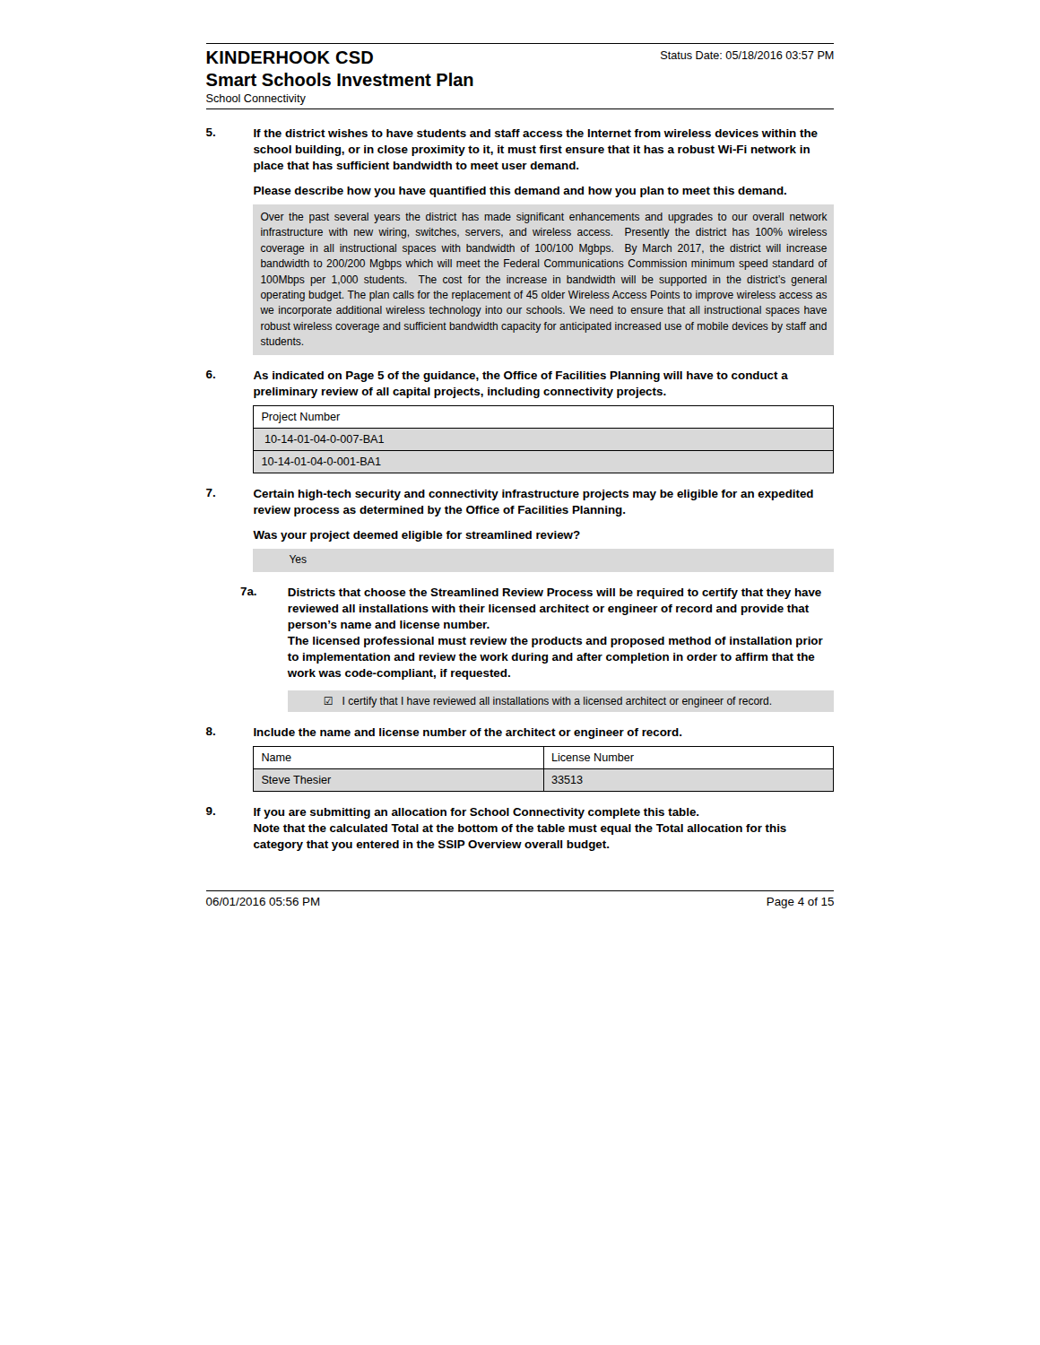KINDERHOOK CSD
Smart Schools Investment Plan
School Connectivity
Status Date: 05/18/2016 03:57 PM
5.
If the district wishes to have students and staff access the Internet from wireless devices within the school building, or in close proximity to it, it must first ensure that it has a robust Wi-Fi network in place that has sufficient bandwidth to meet user demand.
Please describe how you have quantified this demand and how you plan to meet this demand.
Over the past several years the district has made significant enhancements and upgrades to our overall network infrastructure with new wiring, switches, servers, and wireless access. Presently the district has 100% wireless coverage in all instructional spaces with bandwidth of 100/100 Mgbps. By March 2017, the district will increase bandwidth to 200/200 Mgbps which will meet the Federal Communications Commission minimum speed standard of 100Mbps per 1,000 students. The cost for the increase in bandwidth will be supported in the district’s general operating budget. The plan calls for the replacement of 45 older Wireless Access Points to improve wireless access as we incorporate additional wireless technology into our schools. We need to ensure that all instructional spaces have robust wireless coverage and sufficient bandwidth capacity for anticipated increased use of mobile devices by staff and students.
6.
As indicated on Page 5 of the guidance, the Office of Facilities Planning will have to conduct a preliminary review of all capital projects, including connectivity projects.
| Project Number |
| --- |
| 10-14-01-04-0-007-BA1 |
| 10-14-01-04-0-001-BA1 |
7.
Certain high-tech security and connectivity infrastructure projects may be eligible for an expedited review process as determined by the Office of Facilities Planning.
Was your project deemed eligible for streamlined review?
Yes
7a.
Districts that choose the Streamlined Review Process will be required to certify that they have reviewed all installations with their licensed architect or engineer of record and provide that person’s name and license number.
The licensed professional must review the products and proposed method of installation prior to implementation and review the work during and after completion in order to affirm that the work was code-compliant, if requested.
☑I certify that I have reviewed all installations with a licensed architect or engineer of record.
8.
Include the name and license number of the architect or engineer of record.
| Name | License Number |
| --- | --- |
| Steve Thesier | 33513 |
9.
If you are submitting an allocation for School Connectivity complete this table.
Note that the calculated Total at the bottom of the table must equal the Total allocation for this category that you entered in the SSIP Overview overall budget.
06/01/2016 05:56 PM
Page 4 of 15